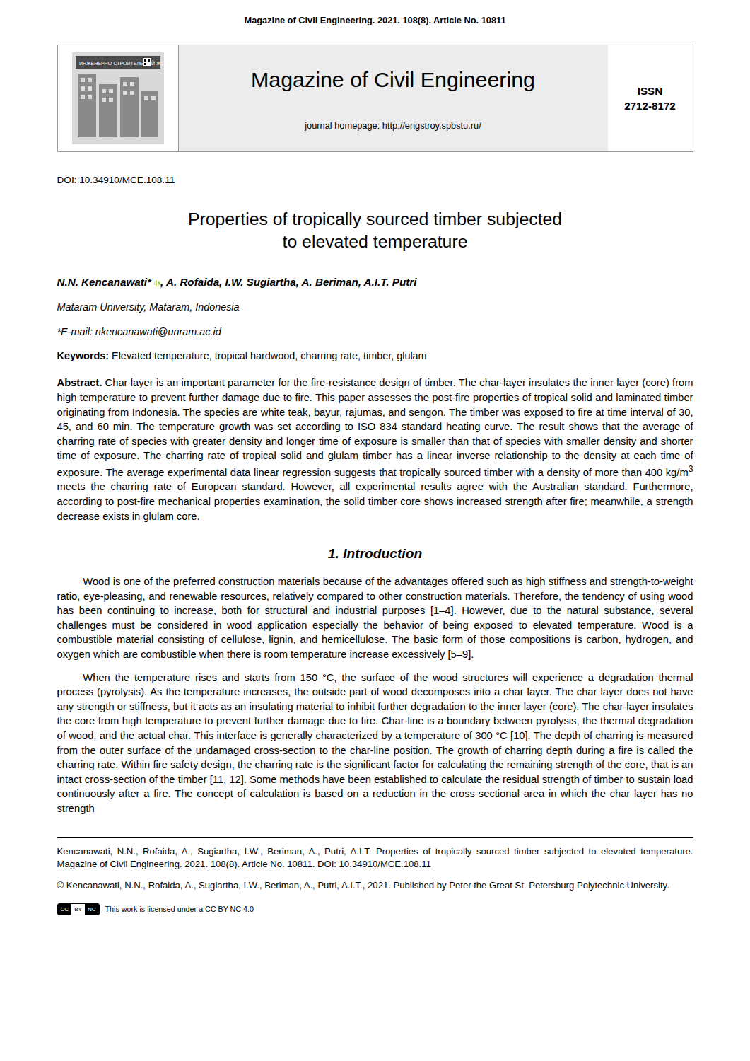Magazine of Civil Engineering. 2021. 108(8). Article No. 10811
ИНЖЕНЕРНО-СТРОИТЕЛЬНЫЙ ЖУРНАЛ
Magazine of Civil Engineering
journal homepage: http://engstroy.spbstu.ru/
ISSN
2712-8172
DOI: 10.34910/MCE.108.11
Properties of tropically sourced timber subjected
to elevated temperature
N.N. Kencanawati* iD, A. Rofaida, I.W. Sugiartha, A. Beriman, A.I.T. Putri
Mataram University, Mataram, Indonesia
*E-mail: nkencanawati@unram.ac.id
Keywords: Elevated temperature, tropical hardwood, charring rate, timber, glulam
Abstract. Char layer is an important parameter for the fire-resistance design of timber. The char-layer insulates the inner layer (core) from high temperature to prevent further damage due to fire. This paper assesses the post-fire properties of tropical solid and laminated timber originating from Indonesia. The species are white teak, bayur, rajumas, and sengon. The timber was exposed to fire at time interval of 30, 45, and 60 min. The temperature growth was set according to ISO 834 standard heating curve. The result shows that the average of charring rate of species with greater density and longer time of exposure is smaller than that of species with smaller density and shorter time of exposure. The charring rate of tropical solid and glulam timber has a linear inverse relationship to the density at each time of exposure. The average experimental data linear regression suggests that tropically sourced timber with a density of more than 400 kg/m3 meets the charring rate of European standard. However, all experimental results agree with the Australian standard. Furthermore, according to post-fire mechanical properties examination, the solid timber core shows increased strength after fire; meanwhile, a strength decrease exists in glulam core.
1. Introduction
Wood is one of the preferred construction materials because of the advantages offered such as high stiffness and strength-to-weight ratio, eye-pleasing, and renewable resources, relatively compared to other construction materials. Therefore, the tendency of using wood has been continuing to increase, both for structural and industrial purposes [1–4]. However, due to the natural substance, several challenges must be considered in wood application especially the behavior of being exposed to elevated temperature. Wood is a combustible material consisting of cellulose, lignin, and hemicellulose. The basic form of those compositions is carbon, hydrogen, and oxygen which are combustible when there is room temperature increase excessively [5–9].
When the temperature rises and starts from 150 °C, the surface of the wood structures will experience a degradation thermal process (pyrolysis). As the temperature increases, the outside part of wood decomposes into a char layer. The char layer does not have any strength or stiffness, but it acts as an insulating material to inhibit further degradation to the inner layer (core). The char-layer insulates the core from high temperature to prevent further damage due to fire. Char-line is a boundary between pyrolysis, the thermal degradation of wood, and the actual char. This interface is generally characterized by a temperature of 300 °C [10]. The depth of charring is measured from the outer surface of the undamaged cross-section to the char-line position. The growth of charring depth during a fire is called the charring rate. Within fire safety design, the charring rate is the significant factor for calculating the remaining strength of the core, that is an intact cross-section of the timber [11, 12]. Some methods have been established to calculate the residual strength of timber to sustain load continuously after a fire. The concept of calculation is based on a reduction in the cross-sectional area in which the char layer has no strength
Kencanawati, N.N., Rofaida, A., Sugiartha, I.W., Beriman, A., Putri, A.I.T. Properties of tropically sourced timber subjected to elevated temperature. Magazine of Civil Engineering. 2021. 108(8). Article No. 10811. DOI: 10.34910/MCE.108.11
© Kencanawati, N.N., Rofaida, A., Sugiartha, I.W., Beriman, A., Putri, A.I.T., 2021. Published by Peter the Great St. Petersburg Polytechnic University.
CC BY NC This work is licensed under a CC BY-NC 4.0